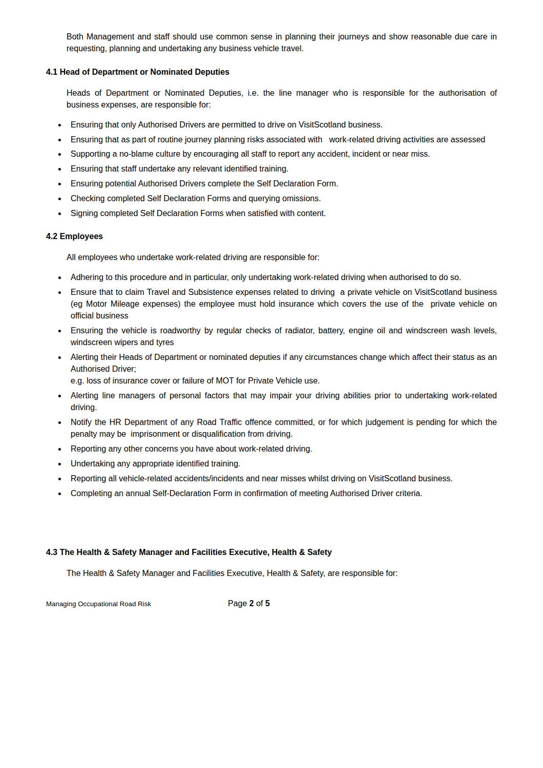Both Management and staff should use common sense in planning their journeys and show reasonable due care in requesting, planning and undertaking any business vehicle travel.
4.1 Head of Department or Nominated Deputies
Heads of Department or Nominated Deputies, i.e. the line manager who is responsible for the authorisation of business expenses, are responsible for:
Ensuring that only Authorised Drivers are permitted to drive on VisitScotland business.
Ensuring that as part of routine journey planning risks associated with work-related driving activities are assessed
Supporting a no-blame culture by encouraging all staff to report any accident, incident or near miss.
Ensuring that staff undertake any relevant identified training.
Ensuring potential Authorised Drivers complete the Self Declaration Form.
Checking completed Self Declaration Forms and querying omissions.
Signing completed Self Declaration Forms when satisfied with content.
4.2 Employees
All employees who undertake work-related driving are responsible for:
Adhering to this procedure and in particular, only undertaking work-related driving when authorised to do so.
Ensure that to claim Travel and Subsistence expenses related to driving a private vehicle on VisitScotland business (eg Motor Mileage expenses) the employee must hold insurance which covers the use of the private vehicle on official business
Ensuring the vehicle is roadworthy by regular checks of radiator, battery, engine oil and windscreen wash levels, windscreen wipers and tyres
Alerting their Heads of Department or nominated deputies if any circumstances change which affect their status as an Authorised Driver;
e.g. loss of insurance cover or failure of MOT for Private Vehicle use.
Alerting line managers of personal factors that may impair your driving abilities prior to undertaking work-related driving.
Notify the HR Department of any Road Traffic offence committed, or for which judgement is pending for which the penalty may be imprisonment or disqualification from driving.
Reporting any other concerns you have about work-related driving.
Undertaking any appropriate identified training.
Reporting all vehicle-related accidents/incidents and near misses whilst driving on VisitScotland business.
Completing an annual Self-Declaration Form in confirmation of meeting Authorised Driver criteria.
4.3 The Health & Safety Manager and Facilities Executive, Health & Safety
The Health & Safety Manager and Facilities Executive, Health & Safety, are responsible for:
Managing Occupational Road Risk Page 2 of 5